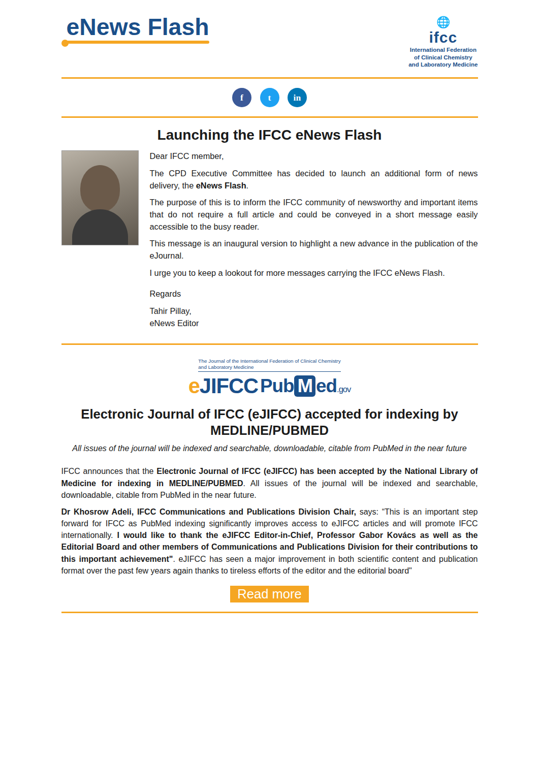eNews Flash
🌐 ifcc International Federation
of Clinical Chemistry
and Laboratory Medicine
f t in
Launching the IFCC eNews Flash
Dear IFCC member,
The CPD Executive Committee has decided to launch an additional form of news delivery, the eNews Flash.
The purpose of this is to inform the IFCC community of newsworthy and important items that do not require a full article and could be conveyed in a short message easily accessible to the busy reader.
This message is an inaugural version to highlight a new advance in the publication of the eJournal.
I urge you to keep a lookout for more messages carrying the IFCC eNews Flash.
Regards
Tahir Pillay,
eNews Editor
The Journal of the International Federation of Clinical Chemistry
and Laboratory Medicine
e JIFCC PubMed.gov
Electronic Journal of IFCC (eJIFCC) accepted for indexing by MEDLINE/PUBMED
All issues of the journal will be indexed and searchable, downloadable, citable from PubMed in the near future
IFCC announces that the Electronic Journal of IFCC (eJIFCC) has been accepted by the National Library of Medicine for indexing in MEDLINE/PUBMED. All issues of the journal will be indexed and searchable, downloadable, citable from PubMed in the near future.
Dr Khosrow Adeli, IFCC Communications and Publications Division Chair, says: “This is an important step forward for IFCC as PubMed indexing significantly improves access to eJIFCC articles and will promote IFCC internationally. I would like to thank the eJIFCC Editor-in-Chief, Professor Gabor Kovács as well as the Editorial Board and other members of Communications and Publications Division for their contributions to this important achievement". eJIFCC has seen a major improvement in both scientific content and publication format over the past few years again thanks to tireless efforts of the editor and the editorial board"
Read more